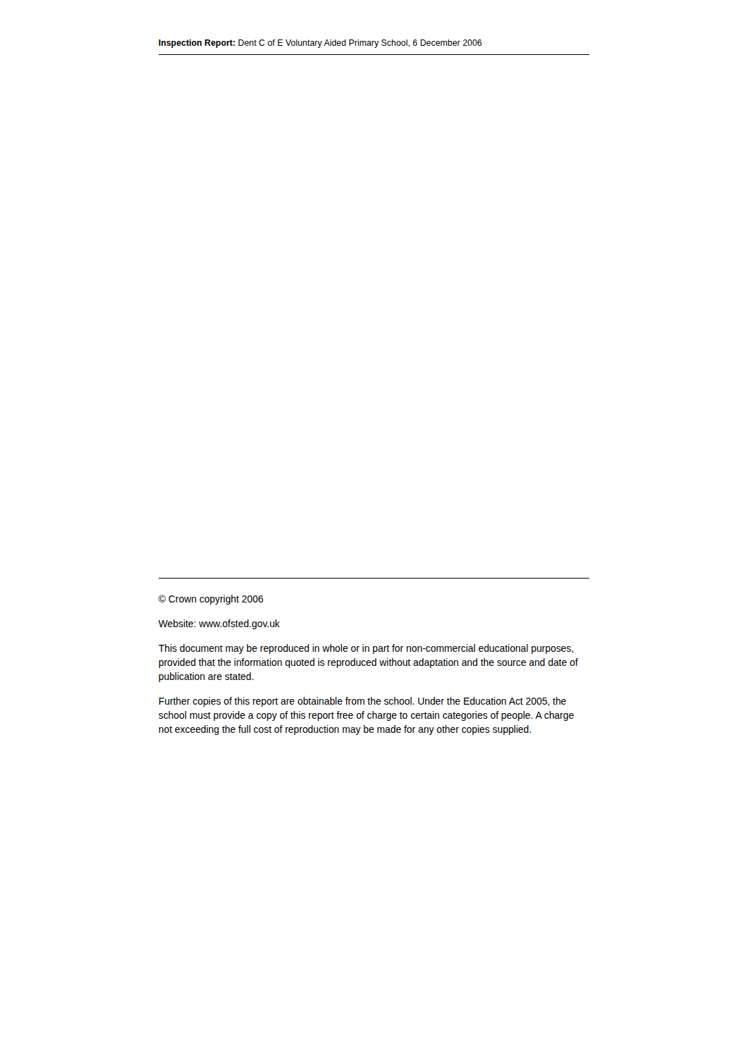Inspection Report: Dent C of E Voluntary Aided Primary School, 6 December 2006
© Crown copyright 2006
Website: www.ofsted.gov.uk
This document may be reproduced in whole or in part for non-commercial educational purposes, provided that the information quoted is reproduced without adaptation and the source and date of publication are stated.
Further copies of this report are obtainable from the school. Under the Education Act 2005, the school must provide a copy of this report free of charge to certain categories of people. A charge not exceeding the full cost of reproduction may be made for any other copies supplied.